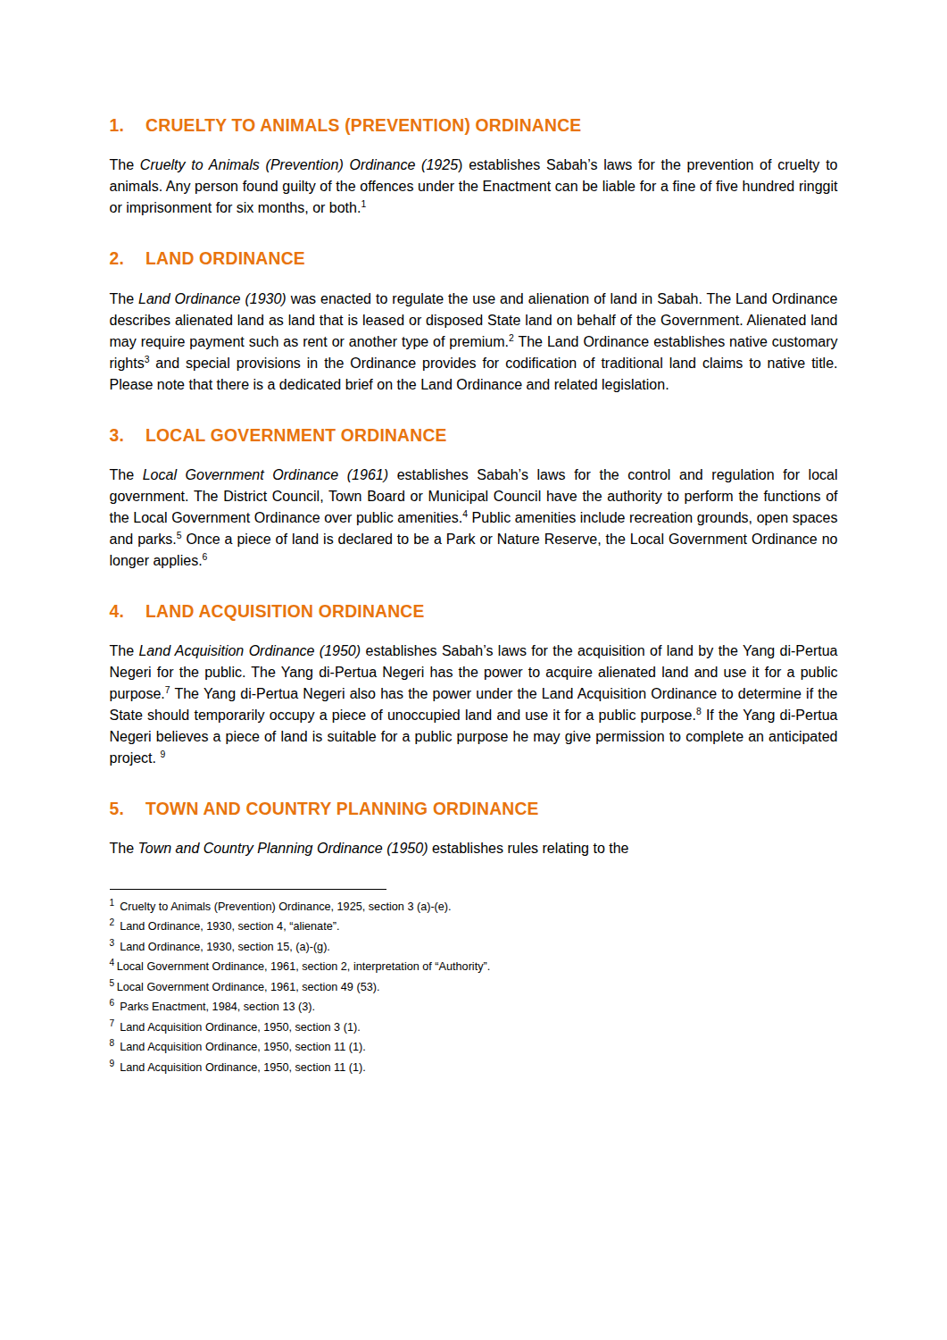1. CRUELTY TO ANIMALS (PREVENTION) ORDINANCE
The Cruelty to Animals (Prevention) Ordinance (1925) establishes Sabah’s laws for the prevention of cruelty to animals. Any person found guilty of the offences under the Enactment can be liable for a fine of five hundred ringgit or imprisonment for six months, or both.1
2. LAND ORDINANCE
The Land Ordinance (1930) was enacted to regulate the use and alienation of land in Sabah. The Land Ordinance describes alienated land as land that is leased or disposed State land on behalf of the Government. Alienated land may require payment such as rent or another type of premium.2 The Land Ordinance establishes native customary rights3 and special provisions in the Ordinance provides for codification of traditional land claims to native title. Please note that there is a dedicated brief on the Land Ordinance and related legislation.
3. LOCAL GOVERNMENT ORDINANCE
The Local Government Ordinance (1961) establishes Sabah’s laws for the control and regulation for local government. The District Council, Town Board or Municipal Council have the authority to perform the functions of the Local Government Ordinance over public amenities.4 Public amenities include recreation grounds, open spaces and parks.5 Once a piece of land is declared to be a Park or Nature Reserve, the Local Government Ordinance no longer applies.6
4. LAND ACQUISITION ORDINANCE
The Land Acquisition Ordinance (1950) establishes Sabah’s laws for the acquisition of land by the Yang di-Pertua Negeri for the public. The Yang di-Pertua Negeri has the power to acquire alienated land and use it for a public purpose.7 The Yang di-Pertua Negeri also has the power under the Land Acquisition Ordinance to determine if the State should temporarily occupy a piece of unoccupied land and use it for a public purpose.8 If the Yang di-Pertua Negeri believes a piece of land is suitable for a public purpose he may give permission to complete an anticipated project. 9
5. TOWN AND COUNTRY PLANNING ORDINANCE
The Town and Country Planning Ordinance (1950) establishes rules relating to the
1 Cruelty to Animals (Prevention) Ordinance, 1925, section 3 (a)-(e).
2 Land Ordinance, 1930, section 4, “alienate”.
3 Land Ordinance, 1930, section 15, (a)-(g).
4 Local Government Ordinance, 1961, section 2, interpretation of “Authority”.
5 Local Government Ordinance, 1961, section 49 (53).
6 Parks Enactment, 1984, section 13 (3).
7 Land Acquisition Ordinance, 1950, section 3 (1).
8 Land Acquisition Ordinance, 1950, section 11 (1).
9 Land Acquisition Ordinance, 1950, section 11 (1).